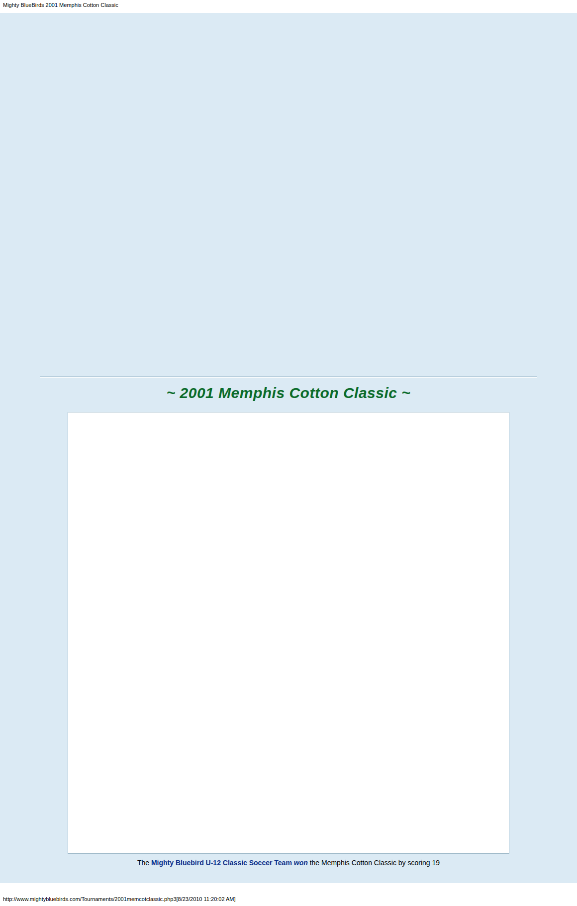Mighty BlueBirds 2001 Memphis Cotton Classic
~ 2001 Memphis Cotton Classic ~
The Mighty Bluebird U-12 Classic Soccer Team won the Memphis Cotton Classic by scoring 19
http://www.mightybluebirds.com/Tournaments/2001memcotclassic.php3[8/23/2010 11:20:02 AM]